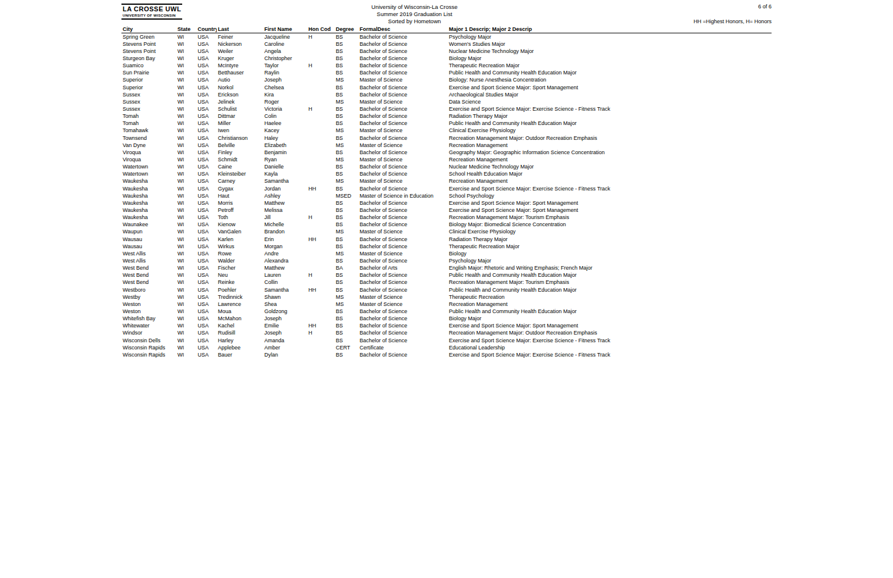LA CROSSE UWL UNIVERSITY OF WISCONSIN
University of Wisconsin-La Crosse
Summer 2019 Graduation List
Sorted by Hometown
6 of 6
HH =Highest Honors, H= Honors
| City | State | Country | Last | First Name | Hon Cod | Degree | FormalDesc | Major 1 Descrip; Major 2 Descrip |
| --- | --- | --- | --- | --- | --- | --- | --- | --- |
| Spring Green | WI | USA | Feiner | Jacqueline | H | BS | Bachelor of Science | Psychology Major |
| Stevens Point | WI | USA | Nickerson | Caroline | | BS | Bachelor of Science | Women's Studies Major |
| Stevens Point | WI | USA | Weiler | Angela | | BS | Bachelor of Science | Nuclear Medicine Technology Major |
| Sturgeon Bay | WI | USA | Kruger | Christopher | | BS | Bachelor of Science | Biology Major |
| Suamico | WI | USA | McIntyre | Taylor | H | BS | Bachelor of Science | Therapeutic Recreation Major |
| Sun Prairie | WI | USA | Betthauser | Raylin | | BS | Bachelor of Science | Public Health and Community Health Education Major |
| Superior | WI | USA | Autio | Joseph | | MS | Master of Science | Biology: Nurse Anesthesia Concentration |
| Superior | WI | USA | Norkol | Chelsea | | BS | Bachelor of Science | Exercise and Sport Science Major: Sport Management |
| Sussex | WI | USA | Erickson | Kira | | BS | Bachelor of Science | Archaeological Studies Major |
| Sussex | WI | USA | Jelinek | Roger | | MS | Master of Science | Data Science |
| Sussex | WI | USA | Schulist | Victoria | H | BS | Bachelor of Science | Exercise and Sport Science Major: Exercise Science - Fitness Track |
| Tomah | WI | USA | Dittmar | Colin | | BS | Bachelor of Science | Radiation Therapy Major |
| Tomah | WI | USA | Miller | Haelee | | BS | Bachelor of Science | Public Health and Community Health Education Major |
| Tomahawk | WI | USA | Iwen | Kacey | | MS | Master of Science | Clinical Exercise Physiology |
| Townsend | WI | USA | Christianson | Haley | | BS | Bachelor of Science | Recreation Management Major: Outdoor Recreation Emphasis |
| Van Dyne | WI | USA | Belville | Elizabeth | | MS | Master of Science | Recreation Management |
| Viroqua | WI | USA | Finley | Benjamin | | BS | Bachelor of Science | Geography Major: Geographic Information Science Concentration |
| Viroqua | WI | USA | Schmidt | Ryan | | MS | Master of Science | Recreation Management |
| Watertown | WI | USA | Caine | Danielle | | BS | Bachelor of Science | Nuclear Medicine Technology Major |
| Watertown | WI | USA | Kleinsteiber | Kayla | | BS | Bachelor of Science | School Health Education Major |
| Waukesha | WI | USA | Carney | Samantha | | MS | Master of Science | Recreation Management |
| Waukesha | WI | USA | Gygax | Jordan | HH | BS | Bachelor of Science | Exercise and Sport Science Major: Exercise Science - Fitness Track |
| Waukesha | WI | USA | Haut | Ashley | | MSED | Master of Science in Education | School Psychology |
| Waukesha | WI | USA | Morris | Matthew | | BS | Bachelor of Science | Exercise and Sport Science Major: Sport Management |
| Waukesha | WI | USA | Petroff | Melissa | | BS | Bachelor of Science | Exercise and Sport Science Major: Sport Management |
| Waukesha | WI | USA | Toth | Jill | H | BS | Bachelor of Science | Recreation Management Major: Tourism Emphasis |
| Waunakee | WI | USA | Kienow | Michelle | | BS | Bachelor of Science | Biology Major: Biomedical Science Concentration |
| Waupun | WI | USA | VanGalen | Brandon | | MS | Master of Science | Clinical Exercise Physiology |
| Wausau | WI | USA | Karlen | Erin | HH | BS | Bachelor of Science | Radiation Therapy Major |
| Wausau | WI | USA | Wirkus | Morgan | | BS | Bachelor of Science | Therapeutic Recreation Major |
| West Allis | WI | USA | Rowe | Andre | | MS | Master of Science | Biology |
| West Allis | WI | USA | Walder | Alexandra | | BS | Bachelor of Science | Psychology Major |
| West Bend | WI | USA | Fischer | Matthew | | BA | Bachelor of Arts | English Major: Rhetoric and Writing Emphasis; French Major |
| West Bend | WI | USA | Neu | Lauren | H | BS | Bachelor of Science | Public Health and Community Health Education Major |
| West Bend | WI | USA | Reinke | Collin | | BS | Bachelor of Science | Recreation Management Major: Tourism Emphasis |
| Westboro | WI | USA | Poehler | Samantha | HH | BS | Bachelor of Science | Public Health and Community Health Education Major |
| Westby | WI | USA | Tredinnick | Shawn | | MS | Master of Science | Therapeutic Recreation |
| Weston | WI | USA | Lawrence | Shea | | MS | Master of Science | Recreation Management |
| Weston | WI | USA | Moua | Goldzong | | BS | Bachelor of Science | Public Health and Community Health Education Major |
| Whitefish Bay | WI | USA | McMahon | Joseph | | BS | Bachelor of Science | Biology Major |
| Whitewater | WI | USA | Kachel | Emilie | HH | BS | Bachelor of Science | Exercise and Sport Science Major: Sport Management |
| Windsor | WI | USA | Rudisill | Joseph | H | BS | Bachelor of Science | Recreation Management Major: Outdoor Recreation Emphasis |
| Wisconsin Dells | WI | USA | Harley | Amanda | | BS | Bachelor of Science | Exercise and Sport Science Major: Exercise Science - Fitness Track |
| Wisconsin Rapids | WI | USA | Applebee | Amber | | CERT | Certificate | Educational Leadership |
| Wisconsin Rapids | WI | USA | Bauer | Dylan | | BS | Bachelor of Science | Exercise and Sport Science Major: Exercise Science - Fitness Track |